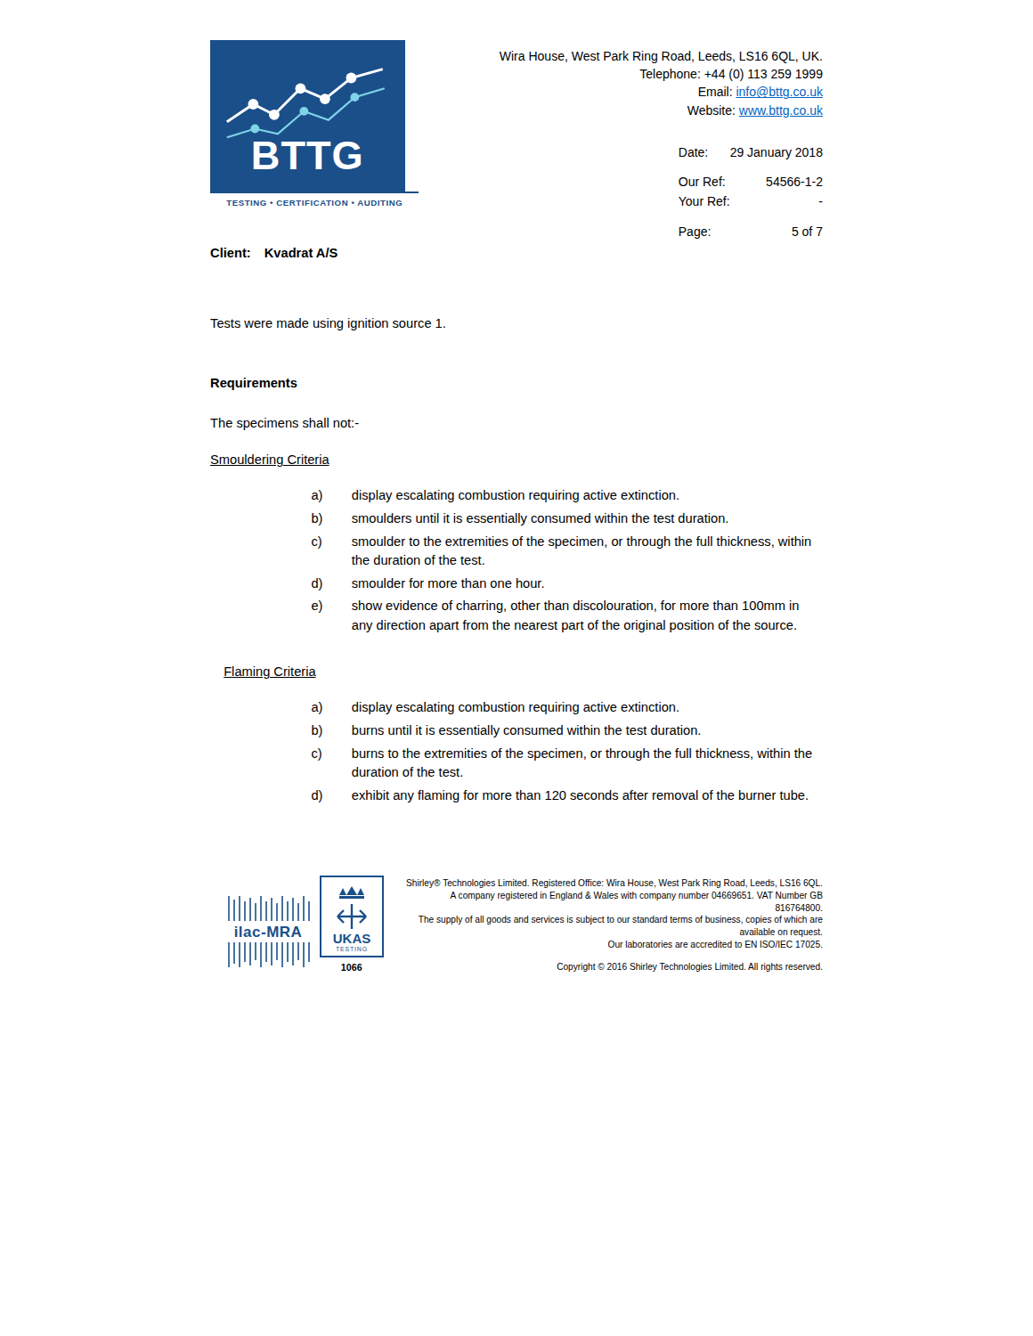BTTG
TESTING • CERTIFICATION • AUDITING
Wira House, West Park Ring Road, Leeds, LS16 6QL, UK.
Telephone: +44 (0) 113 259 1999
Email: info@bttg.co.uk
Website: www.bttg.co.uk
| Date: | 29 January 2018 |
| Our Ref: | 54566-1-2 |
| Your Ref: | - |
| Page: | 5 of 7 |
Client: Kvadrat A/S
Tests were made using ignition source 1.
Requirements
The specimens shall not:-
Smouldering Criteria
a) display escalating combustion requiring active extinction.
b) smoulders until it is essentially consumed within the test duration.
c) smoulder to the extremities of the specimen, or through the full thickness, within the duration of the test.
d) smoulder for more than one hour.
e) show evidence of charring, other than discolouration, for more than 100mm in any direction apart from the nearest part of the original position of the source.
Flaming Criteria
a) display escalating combustion requiring active extinction.
b) burns until it is essentially consumed within the test duration.
c) burns to the extremities of the specimen, or through the full thickness, within the duration of the test.
d) exhibit any flaming for more than 120 seconds after removal of the burner tube.
ilac-MRA
UKAS TESTING
1066
Shirley® Technologies Limited. Registered Office: Wira House, West Park Ring Road, Leeds, LS16 6QL.
A company registered in England & Wales with company number 04669651. VAT Number GB 816764800.
The supply of all goods and services is subject to our standard terms of business, copies of which are available on request.
Our laboratories are accredited to EN ISO/IEC 17025.
Copyright © 2016 Shirley Technologies Limited. All rights reserved.